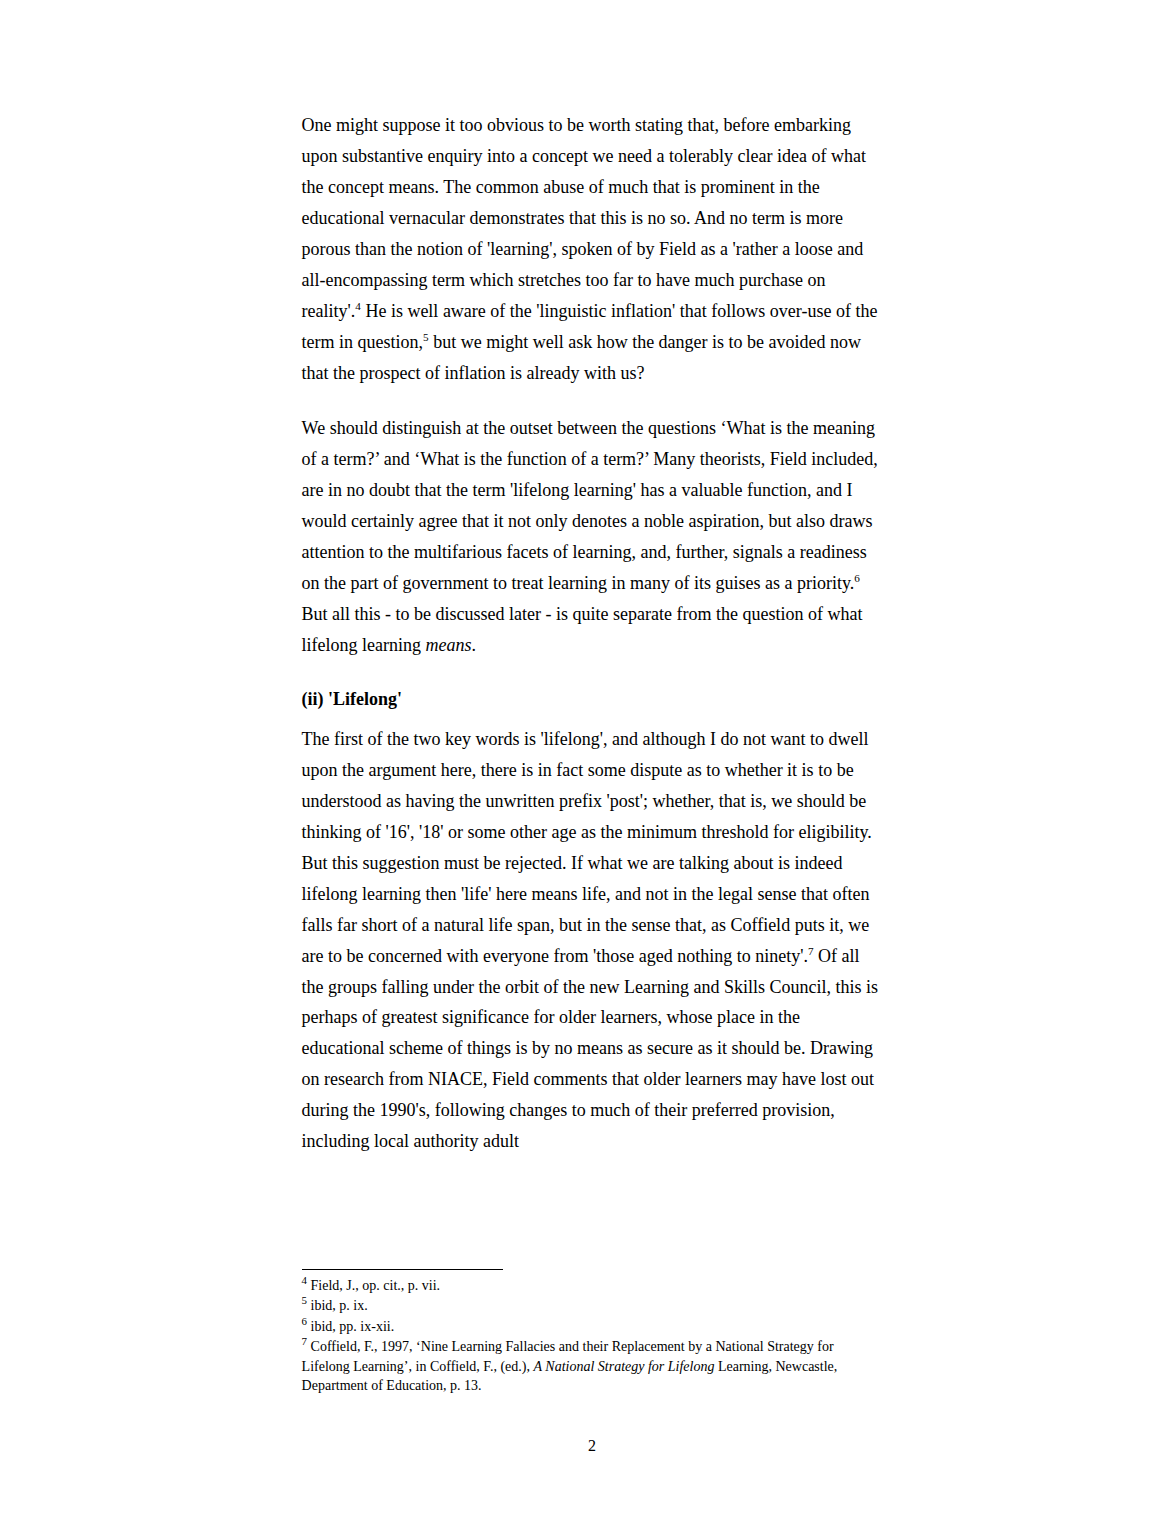One might suppose it too obvious to be worth stating that, before embarking upon substantive enquiry into a concept we need a tolerably clear idea of what the concept means. The common abuse of much that is prominent in the educational vernacular demonstrates that this is no so. And no term is more porous than the notion of 'learning', spoken of by Field as a 'rather a loose and all-encompassing term which stretches too far to have much purchase on reality'.4 He is well aware of the 'linguistic inflation' that follows over-use of the term in question,5 but we might well ask how the danger is to be avoided now that the prospect of inflation is already with us?
We should distinguish at the outset between the questions ‘What is the meaning of a term?’ and ‘What is the function of a term?’ Many theorists, Field included, are in no doubt that the term 'lifelong learning' has a valuable function, and I would certainly agree that it not only denotes a noble aspiration, but also draws attention to the multifarious facets of learning, and, further, signals a readiness on the part of government to treat learning in many of its guises as a priority.6 But all this - to be discussed later - is quite separate from the question of what lifelong learning means.
(ii) 'Lifelong'
The first of the two key words is 'lifelong', and although I do not want to dwell upon the argument here, there is in fact some dispute as to whether it is to be understood as having the unwritten prefix 'post'; whether, that is, we should be thinking of '16', '18' or some other age as the minimum threshold for eligibility. But this suggestion must be rejected. If what we are talking about is indeed lifelong learning then 'life' here means life, and not in the legal sense that often falls far short of a natural life span, but in the sense that, as Coffield puts it, we are to be concerned with everyone from 'those aged nothing to ninety'.7 Of all the groups falling under the orbit of the new Learning and Skills Council, this is perhaps of greatest significance for older learners, whose place in the educational scheme of things is by no means as secure as it should be. Drawing on research from NIACE, Field comments that older learners may have lost out during the 1990's, following changes to much of their preferred provision, including local authority adult
4 Field, J., op. cit., p. vii.
5 ibid, p. ix.
6 ibid, pp. ix-xii.
7 Coffield, F., 1997, ‘Nine Learning Fallacies and their Replacement by a National Strategy for Lifelong Learning’, in Coffield, F., (ed.), A National Strategy for Lifelong Learning, Newcastle, Department of Education, p. 13.
2